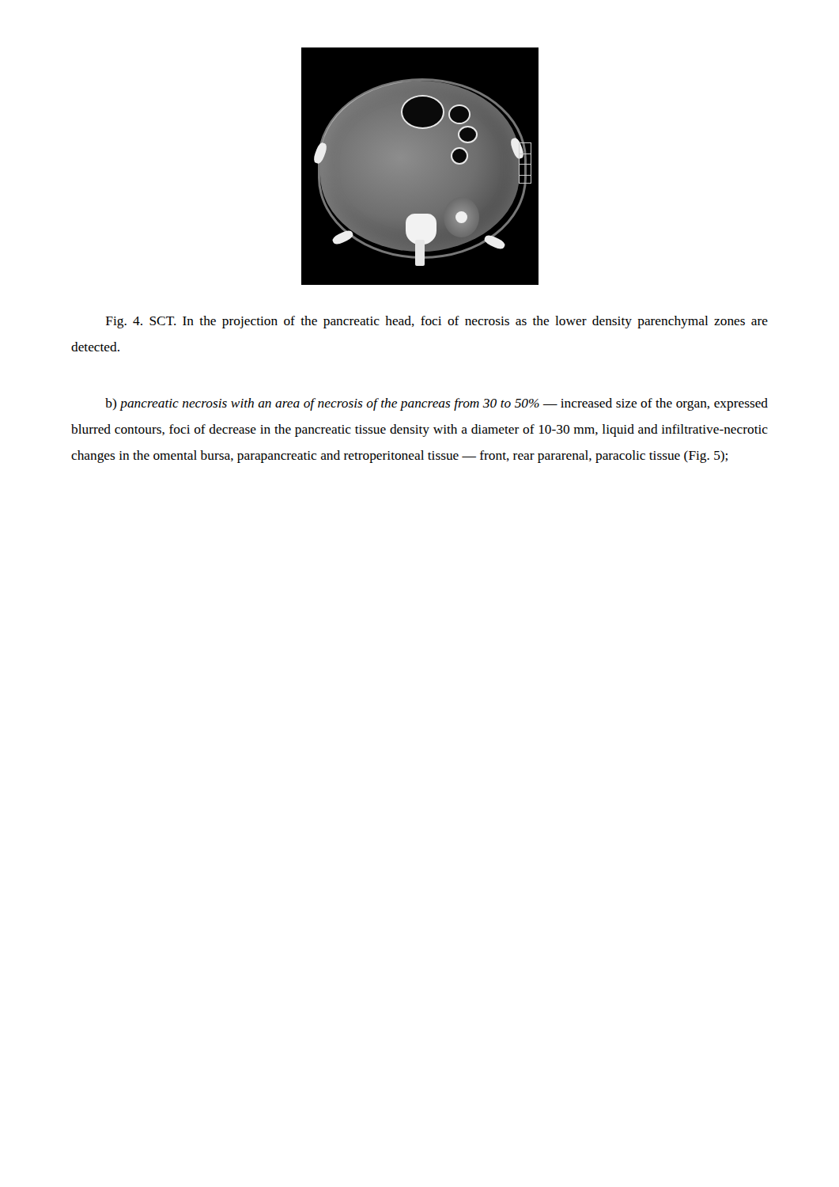Fig. 4. SCT. In the projection of the pancreatic head, foci of necrosis as the lower density parenchymal zones are detected.
b) pancreatic necrosis with an area of necrosis of the pancreas from 30 to 50% — increased size of the organ, expressed blurred contours, foci of decrease in the pancreatic tissue density with a diameter of 10-30 mm, liquid and infiltrative-necrotic changes in the omental bursa, parapancreatic and retroperitoneal tissue — front, rear pararenal, paracolic tissue (Fig. 5);